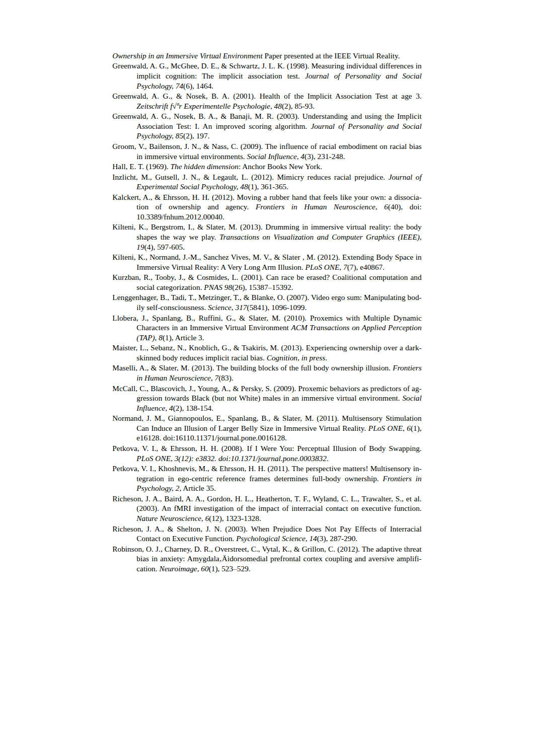Ownership in an Immersive Virtual Environment Paper presented at the IEEE Virtual Reality.
Greenwald, A. G., McGhee, D. E., & Schwartz, J. L. K. (1998). Measuring individual differences in implicit cognition: The implicit association test. Journal of Personality and Social Psychology, 74(6), 1464.
Greenwald, A. G., & Nosek, B. A. (2001). Health of the Implicit Association Test at age 3. Zeitschrift f√ºr Experimentelle Psychologie, 48(2), 85-93.
Greenwald, A. G., Nosek, B. A., & Banaji, M. R. (2003). Understanding and using the Implicit Association Test: I. An improved scoring algorithm. Journal of Personality and Social Psychology, 85(2), 197.
Groom, V., Bailenson, J. N., & Nass, C. (2009). The influence of racial embodiment on racial bias in immersive virtual environments. Social Influence, 4(3), 231-248.
Hall, E. T. (1969). The hidden dimension: Anchor Books New York.
Inzlicht, M., Gutsell, J. N., & Legault, L. (2012). Mimicry reduces racial prejudice. Journal of Experimental Social Psychology, 48(1), 361-365.
Kalckert, A., & Ehrsson, H. H. (2012). Moving a rubber hand that feels like your own: a dissociation of ownership and agency. Frontiers in Human Neuroscience, 6(40), doi: 10.3389/fnhum.2012.00040.
Kilteni, K., Bergstrom, I., & Slater, M. (2013). Drumming in immersive virtual reality: the body shapes the way we play. Transactions on Visualization and Computer Graphics (IEEE), 19(4), 597-605.
Kilteni, K., Normand, J.-M., Sanchez Vives, M. V., & Slater , M. (2012). Extending Body Space in Immersive Virtual Reality: A Very Long Arm Illusion. PLoS ONE, 7(7), e40867.
Kurzban, R., Tooby, J., & Cosmides, L. (2001). Can race be erased? Coalitional computation and social categorization. PNAS 98(26), 15387–15392.
Lenggenhager, B., Tadi, T., Metzinger, T., & Blanke, O. (2007). Video ergo sum: Manipulating bodily self-consciousness. Science, 317(5841), 1096-1099.
Llobera, J., Spanlang, B., Ruffini, G., & Slater, M. (2010). Proxemics with Multiple Dynamic Characters in an Immersive Virtual Environment ACM Transactions on Applied Perception (TAP), 8(1), Article 3.
Maister, L., Sebanz, N., Knoblich, G., & Tsakiris, M. (2013). Experiencing ownership over a dark-skinned body reduces implicit racial bias. Cognition, in press.
Maselli, A., & Slater, M. (2013). The building blocks of the full body ownership illusion. Frontiers in Human Neuroscience, 7(83).
McCall, C., Blascovich, J., Young, A., & Persky, S. (2009). Proxemic behaviors as predictors of aggression towards Black (but not White) males in an immersive virtual environment. Social Influence, 4(2), 138-154.
Normand, J. M., Giannopoulos, E., Spanlang, B., & Slater, M. (2011). Multisensory Stimulation Can Induce an Illusion of Larger Belly Size in Immersive Virtual Reality. PLoS ONE, 6(1), e16128. doi:16110.11371/journal.pone.0016128.
Petkova, V. I., & Ehrsson, H. H. (2008). If I Were You: Perceptual Illusion of Body Swapping. PLoS ONE, 3(12): e3832. doi:10.1371/journal.pone.0003832.
Petkova, V. I., Khoshnevis, M., & Ehrsson, H. H. (2011). The perspective matters! Multisensory integration in ego-centric reference frames determines full-body ownership. Frontiers in Psychology, 2, Article 35.
Richeson, J. A., Baird, A. A., Gordon, H. L., Heatherton, T. F., Wyland, C. L., Trawalter, S., et al. (2003). An fMRI investigation of the impact of interracial contact on executive function. Nature Neuroscience, 6(12), 1323-1328.
Richeson, J. A., & Shelton, J. N. (2003). When Prejudice Does Not Pay Effects of Interracial Contact on Executive Function. Psychological Science, 14(3), 287-290.
Robinson, O. J., Charney, D. R., Overstreet, C., Vytal, K., & Grillon, C. (2012). The adaptive threat bias in anxiety: Amygdala‚Äìdorsomedial prefrontal cortex coupling and aversive amplification. Neuroimage, 60(1), 523–529.